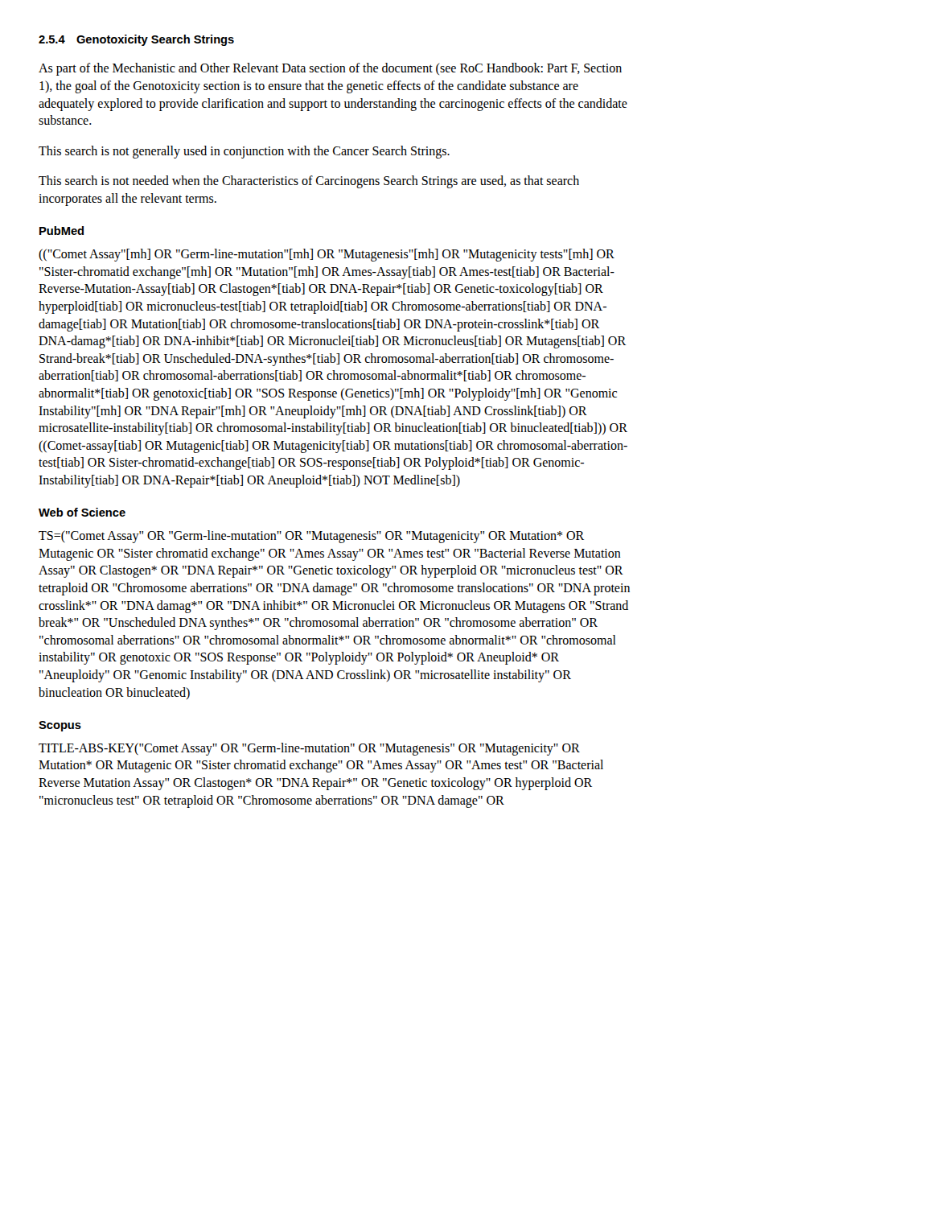2.5.4 Genotoxicity Search Strings
As part of the Mechanistic and Other Relevant Data section of the document (see RoC Handbook: Part F, Section 1), the goal of the Genotoxicity section is to ensure that the genetic effects of the candidate substance are adequately explored to provide clarification and support to understanding the carcinogenic effects of the candidate substance.
This search is not generally used in conjunction with the Cancer Search Strings.
This search is not needed when the Characteristics of Carcinogens Search Strings are used, as that search incorporates all the relevant terms.
PubMed
(("Comet Assay"[mh] OR "Germ-line-mutation"[mh] OR "Mutagenesis"[mh] OR "Mutagenicity tests"[mh] OR "Sister-chromatid exchange"[mh] OR "Mutation"[mh] OR Ames-Assay[tiab] OR Ames-test[tiab] OR Bacterial-Reverse-Mutation-Assay[tiab] OR Clastogen*[tiab] OR DNA-Repair*[tiab] OR Genetic-toxicology[tiab] OR hyperploid[tiab] OR micronucleus-test[tiab] OR tetraploid[tiab] OR Chromosome-aberrations[tiab] OR DNA-damage[tiab] OR Mutation[tiab] OR chromosome-translocations[tiab] OR DNA-protein-crosslink*[tiab] OR DNA-damag*[tiab] OR DNA-inhibit*[tiab] OR Micronuclei[tiab] OR Micronucleus[tiab] OR Mutagens[tiab] OR Strand-break*[tiab] OR Unscheduled-DNA-synthes*[tiab] OR chromosomal-aberration[tiab] OR chromosome-aberration[tiab] OR chromosomal-aberrations[tiab] OR chromosomal-abnormalit*[tiab] OR chromosome-abnormalit*[tiab] OR genotoxic[tiab] OR "SOS Response (Genetics)"[mh] OR "Polyploidy"[mh] OR "Genomic Instability"[mh] OR "DNA Repair"[mh] OR "Aneuploidy"[mh] OR (DNA[tiab] AND Crosslink[tiab]) OR microsatellite-instability[tiab] OR chromosomal-instability[tiab] OR binucleation[tiab] OR binucleated[tiab])) OR ((Comet-assay[tiab] OR Mutagenic[tiab] OR Mutagenicity[tiab] OR mutations[tiab] OR chromosomal-aberration-test[tiab] OR Sister-chromatid-exchange[tiab] OR SOS-response[tiab] OR Polyploid*[tiab] OR Genomic-Instability[tiab] OR DNA-Repair*[tiab] OR Aneuploid*[tiab]) NOT Medline[sb])
Web of Science
TS=("Comet Assay" OR "Germ-line-mutation" OR "Mutagenesis" OR "Mutagenicity" OR Mutation* OR Mutagenic OR "Sister chromatid exchange" OR "Ames Assay" OR "Ames test" OR "Bacterial Reverse Mutation Assay" OR Clastogen* OR "DNA Repair*" OR "Genetic toxicology" OR hyperploid OR "micronucleus test" OR tetraploid OR "Chromosome aberrations" OR "DNA damage" OR "chromosome translocations" OR "DNA protein crosslink*" OR "DNA damag*" OR "DNA inhibit*" OR Micronuclei OR Micronucleus OR Mutagens OR "Strand break*" OR "Unscheduled DNA synthes*" OR "chromosomal aberration" OR "chromosome aberration" OR "chromosomal aberrations" OR "chromosomal abnormalit*" OR "chromosome abnormalit*" OR "chromosomal instability" OR genotoxic OR "SOS Response" OR "Polyploidy" OR Polyploid* OR Aneuploid* OR "Aneuploidy" OR "Genomic Instability" OR (DNA AND Crosslink) OR "microsatellite instability" OR binucleation OR binucleated)
Scopus
TITLE-ABS-KEY("Comet Assay" OR "Germ-line-mutation" OR "Mutagenesis" OR "Mutagenicity" OR Mutation* OR Mutagenic OR "Sister chromatid exchange" OR "Ames Assay" OR "Ames test" OR "Bacterial Reverse Mutation Assay" OR Clastogen* OR "DNA Repair*" OR "Genetic toxicology" OR hyperploid OR "micronucleus test" OR tetraploid OR "Chromosome aberrations" OR "DNA damage" OR